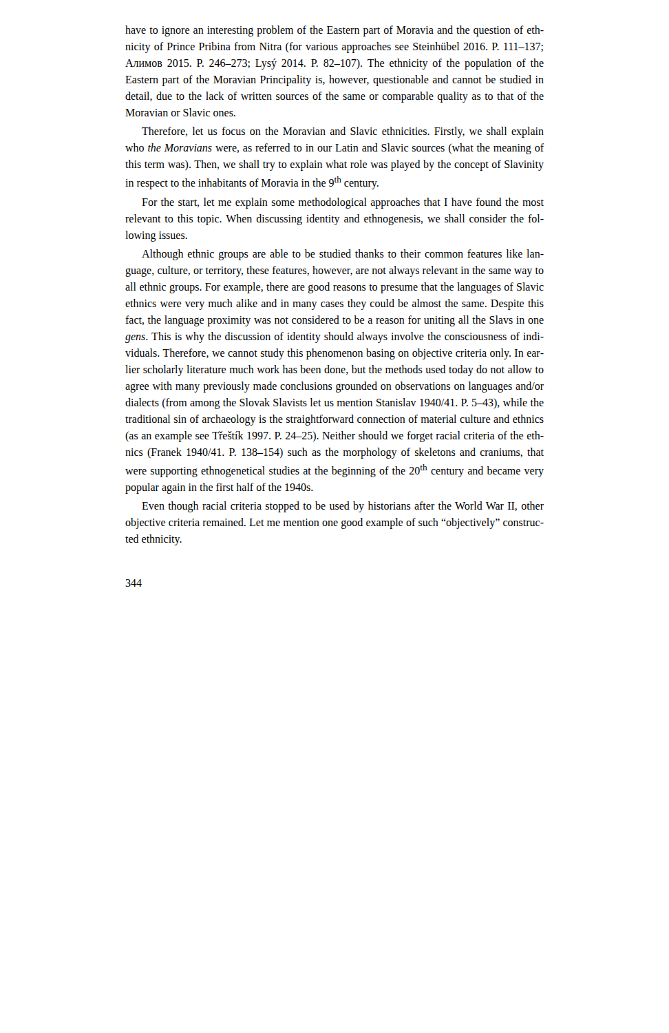have to ignore an interesting problem of the Eastern part of Moravia and the question of ethnicity of Prince Pribina from Nitra (for various approaches see Steinhübel 2016. P. 111–137; Алимов 2015. P. 246–273; Lysý 2014. P. 82–107). The ethnicity of the population of the Eastern part of the Moravian Principality is, however, questionable and cannot be studied in detail, due to the lack of written sources of the same or comparable quality as to that of the Moravian or Slavic ones.
Therefore, let us focus on the Moravian and Slavic ethnicities. Firstly, we shall explain who the Moravians were, as referred to in our Latin and Slavic sources (what the meaning of this term was). Then, we shall try to explain what role was played by the concept of Slavinity in respect to the inhabitants of Moravia in the 9th century.
For the start, let me explain some methodological approaches that I have found the most relevant to this topic. When discussing identity and ethnogenesis, we shall consider the following issues.
Although ethnic groups are able to be studied thanks to their common features like language, culture, or territory, these features, however, are not always relevant in the same way to all ethnic groups. For example, there are good reasons to presume that the languages of Slavic ethnics were very much alike and in many cases they could be almost the same. Despite this fact, the language proximity was not considered to be a reason for uniting all the Slavs in one gens. This is why the discussion of identity should always involve the consciousness of individuals. Therefore, we cannot study this phenomenon basing on objective criteria only. In earlier scholarly literature much work has been done, but the methods used today do not allow to agree with many previously made conclusions grounded on observations on languages and/or dialects (from among the Slovak Slavists let us mention Stanislav 1940/41. P. 5–43), while the traditional sin of archaeology is the straightforward connection of material culture and ethnics (as an example see Třeštík 1997. P. 24–25). Neither should we forget racial criteria of the ethnics (Franek 1940/41. P. 138–154) such as the morphology of skeletons and craniums, that were supporting ethnogenetical studies at the beginning of the 20th century and became very popular again in the first half of the 1940s.
Even though racial criteria stopped to be used by historians after the World War II, other objective criteria remained. Let me mention one good example of such “objectively” constructed ethnicity.
344